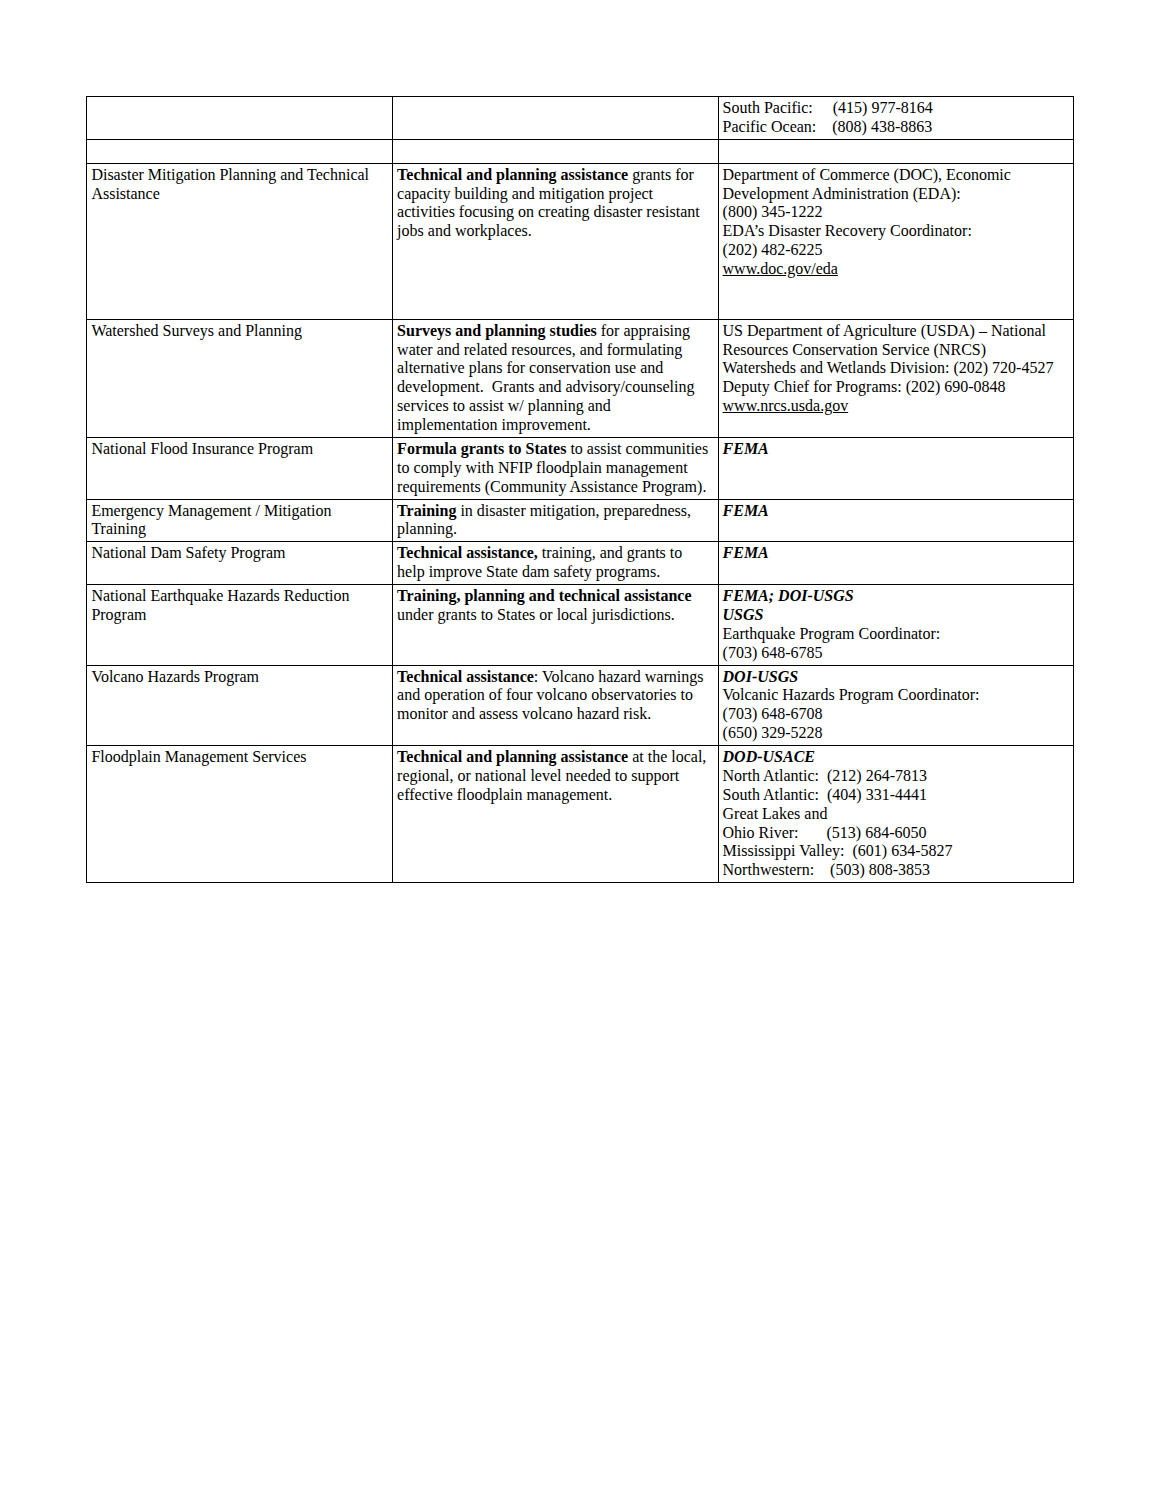| | | South Pacific: (415) 977-8164 Pacific Ocean: (808) 438-8863 |
| Disaster Mitigation Planning and Technical Assistance | Technical and planning assistance grants for capacity building and mitigation project activities focusing on creating disaster resistant jobs and workplaces. | Department of Commerce (DOC), Economic Development Administration (EDA): (800) 345-1222 EDA’s Disaster Recovery Coordinator: (202) 482-6225 www.doc.gov/eda |
| Watershed Surveys and Planning | Surveys and planning studies for appraising water and related resources, and formulating alternative plans for conservation use and development. Grants and advisory/counseling services to assist w/ planning and implementation improvement. | US Department of Agriculture (USDA) – National Resources Conservation Service (NRCS) Watersheds and Wetlands Division: (202) 720-4527 Deputy Chief for Programs: (202) 690-0848 www.nrcs.usda.gov |
| National Flood Insurance Program | Formula grants to States to assist communities to comply with NFIP floodplain management requirements (Community Assistance Program). | FEMA |
| Emergency Management / Mitigation Training | Training in disaster mitigation, preparedness, planning. | FEMA |
| National Dam Safety Program | Technical assistance, training, and grants to help improve State dam safety programs. | FEMA |
| National Earthquake Hazards Reduction Program | Training, planning and technical assistance under grants to States or local jurisdictions. | FEMA; DOI-USGS USGS Earthquake Program Coordinator: (703) 648-6785 |
| Volcano Hazards Program | Technical assistance : Volcano hazard warnings and operation of four volcano observatories to monitor and assess volcano hazard risk. | DOI-USGS Volcanic Hazards Program Coordinator: (703) 648-6708 (650) 329-5228 |
| Floodplain Management Services | Technical and planning assistance at the local, regional, or national level needed to support effective floodplain management. | DOD-USACE North Atlantic: (212) 264-7813 South Atlantic: (404) 331-4441 Great Lakes and Ohio River: (513) 684-6050 Mississippi Valley: (601) 634-5827 Northwestern: (503) 808-3853 |